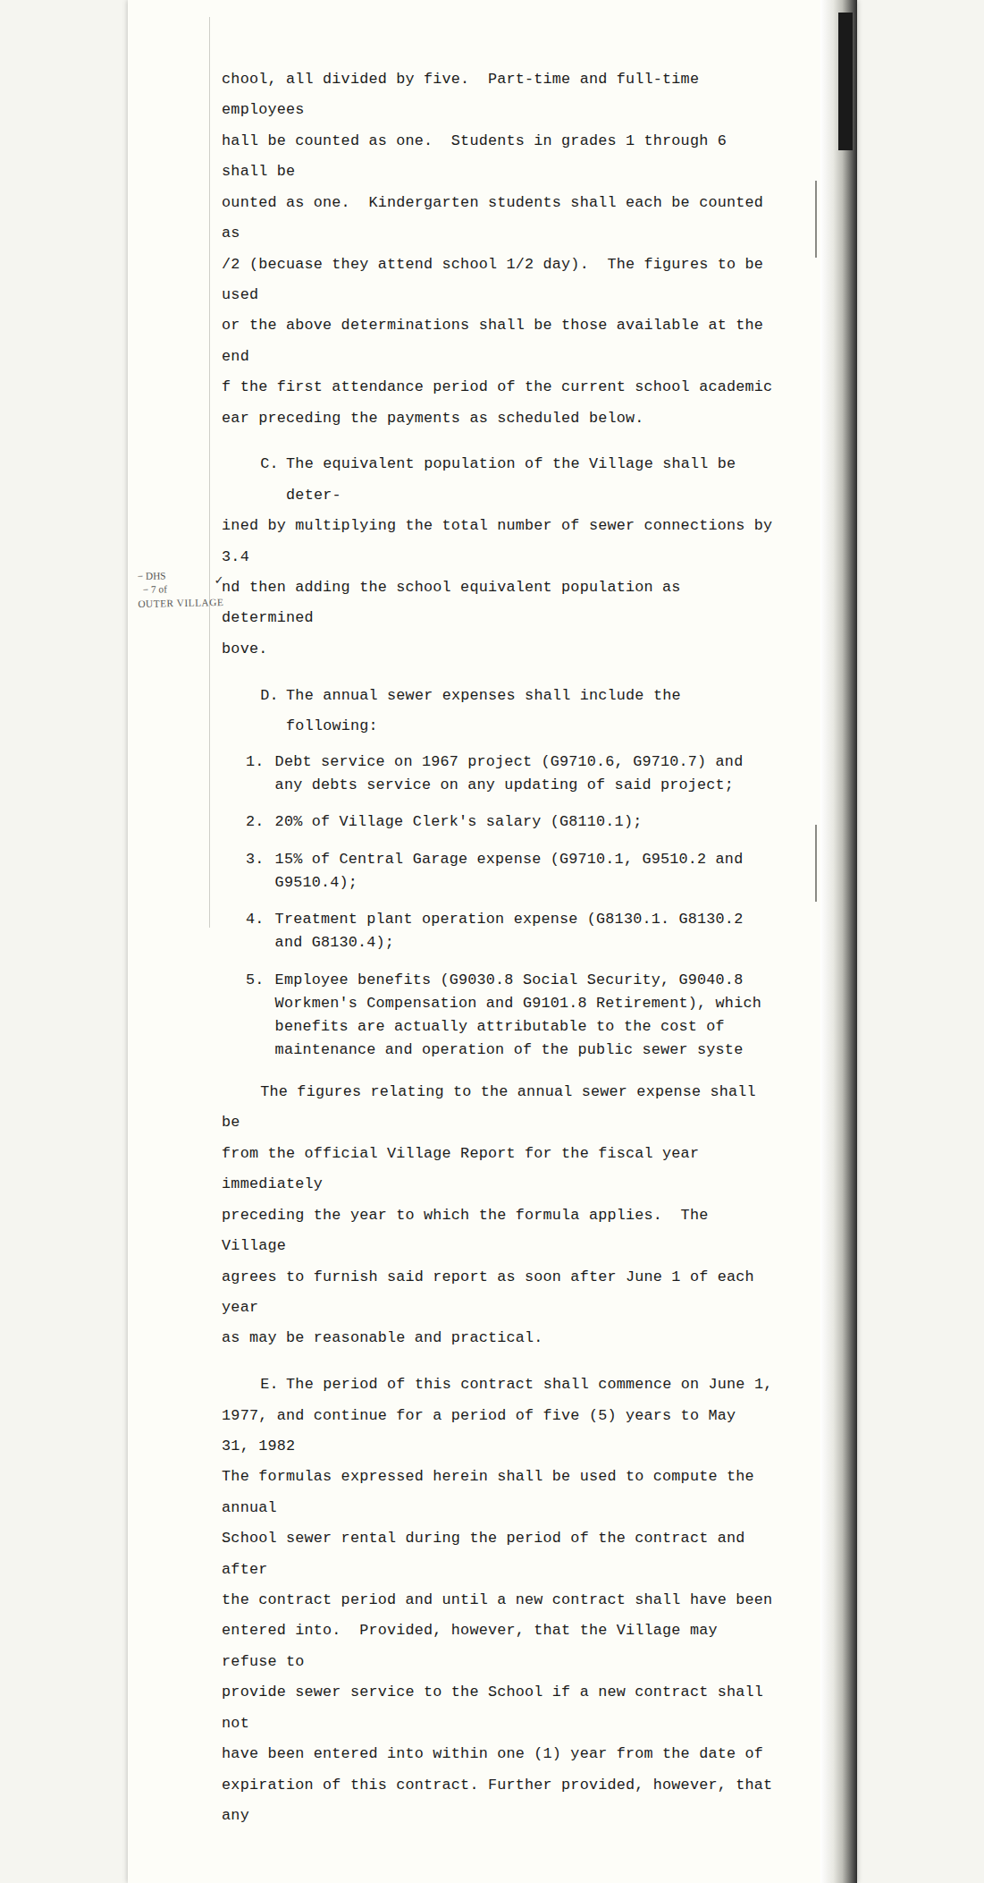chool, all divided by five. Part-time and full-time employees
hall be counted as one. Students in grades 1 through 6 shall be
ounted as one. Kindergarten students shall each be counted as
/2 (becuase they attend school 1/2 day). The figures to be used
or the above determinations shall be those available at the end
f the first attendance period of the current school academic
ear preceding the payments as scheduled below.
C.
The equivalent population of the Village shall be deter-
ined by multiplying the total number of sewer connections by 3.4
nd then adding the school equivalent population as determined
bove.
D.
The annual sewer expenses shall include the following:
1. Debt service on 1967 project (G9710.6, G9710.7) and
any debts service on any updating of said project;
2. 20% of Village Clerk's salary (G8110.1);
3. 15% of Central Garage expense (G9710.1, G9510.2 and
G9510.4);
4. Treatment plant operation expense (G8130.1. G8130.2
and G8130.4);
5. Employee benefits (G9030.8 Social Security, G9040.8
Workmen's Compensation and G9101.8 Retirement), which
benefits are actually attributable to the cost of
maintenance and operation of the public sewer syste
The figures relating to the annual sewer expense shall be
from the official Village Report for the fiscal year immediately
preceding the year to which the formula applies. The Village
agrees to furnish said report as soon after June 1 of each year
as may be reasonable and practical.
E.
The period of this contract shall commence on June 1,
1977, and continue for a period of five (5) years to May 31, 1982
The formulas expressed herein shall be used to compute the annual
School sewer rental during the period of the contract and after
the contract period and until a new contract shall have been
entered into. Provided, however, that the Village may refuse to
provide sewer service to the School if a new contract shall not
have been entered into within one (1) year from the date of
expiration of this contract. Further provided, however, that any
✓
− DHS
− 7 of
OUTER VILLAGE